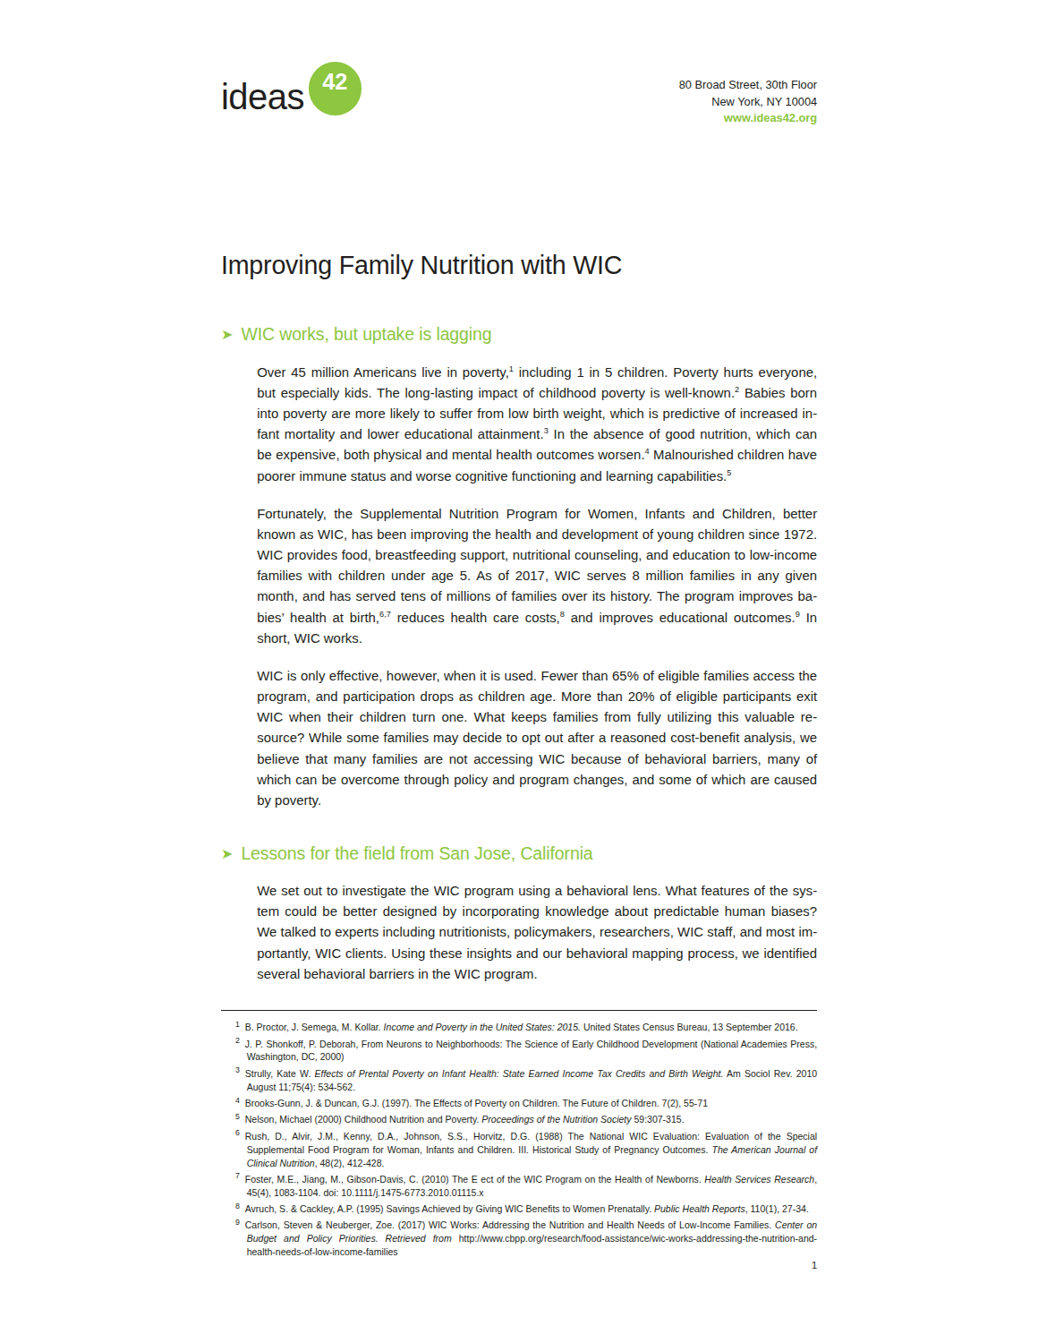ideas
42
80 Broad Street, 30th Floor
New York, NY 10004
www.ideas42.org
Improving Family Nutrition with WIC
➤WIC works, but uptake is lagging
Over 45 million Americans live in poverty,1 including 1 in 5 children. Poverty hurts everyone, but especially kids. The long-lasting impact of childhood poverty is well-known.2 Babies born into poverty are more likely to suffer from low birth weight, which is predictive of increased infant mortality and lower educational attainment.3 In the absence of good nutrition, which can be expensive, both physical and mental health outcomes worsen.4 Malnourished children have poorer immune status and worse cognitive functioning and learning capabilities.5
Fortunately, the Supplemental Nutrition Program for Women, Infants and Children, better known as WIC, has been improving the health and development of young children since 1972. WIC provides food, breastfeeding support, nutritional counseling, and education to low-income families with children under age 5. As of 2017, WIC serves 8 million families in any given month, and has served tens of millions of families over its history. The program improves babies’ health at birth,6,7 reduces health care costs,8 and improves educational outcomes.9 In short, WIC works.
WIC is only effective, however, when it is used. Fewer than 65% of eligible families access the program, and participation drops as children age. More than 20% of eligible participants exit WIC when their children turn one. What keeps families from fully utilizing this valuable resource? While some families may decide to opt out after a reasoned cost-benefit analysis, we believe that many families are not accessing WIC because of behavioral barriers, many of which can be overcome through policy and program changes, and some of which are caused by poverty.
➤Lessons for the field from San Jose, California
We set out to investigate the WIC program using a behavioral lens. What features of the system could be better designed by incorporating knowledge about predictable human biases? We talked to experts including nutritionists, policymakers, researchers, WIC staff, and most importantly, WIC clients. Using these insights and our behavioral mapping process, we identified several behavioral barriers in the WIC program.
1 B. Proctor, J. Semega, M. Kollar. Income and Poverty in the United States: 2015. United States Census Bureau, 13 September 2016.
2 J. P. Shonkoff, P. Deborah, From Neurons to Neighborhoods: The Science of Early Childhood Development (National Academies Press, Washington, DC, 2000)
3 Strully, Kate W. Effects of Prental Poverty on Infant Health: State Earned Income Tax Credits and Birth Weight. Am Sociol Rev. 2010 August 11;75(4): 534-562.
4 Brooks-Gunn, J. & Duncan, G.J. (1997). The Effects of Poverty on Children. The Future of Children. 7(2), 55-71
5 Nelson, Michael (2000) Childhood Nutrition and Poverty. Proceedings of the Nutrition Society 59:307-315.
6 Rush, D., Alvir, J.M., Kenny, D.A., Johnson, S.S., Horvitz, D.G. (1988) The National WIC Evaluation: Evaluation of the Special Supplemental Food Program for Woman, Infants and Children. III. Historical Study of Pregnancy Outcomes. The American Journal of Clinical Nutrition, 48(2), 412-428.
7 Foster, M.E., Jiang, M., Gibson-Davis, C. (2010) The E ect of the WIC Program on the Health of Newborns. Health Services Research, 45(4), 1083-1104. doi: 10.1111/j.1475-6773.2010.01115.x
8 Avruch, S. & Cackley, A.P. (1995) Savings Achieved by Giving WIC Benefits to Women Prenatally. Public Health Reports, 110(1), 27-34.
9 Carlson, Steven & Neuberger, Zoe. (2017) WIC Works: Addressing the Nutrition and Health Needs of Low-Income Families. Center on Budget and Policy Priorities. Retrieved from http://www.cbpp.org/research/food-assistance/wic-works-addressing-the-nutrition-and-health-needs-of-low-income-families
1